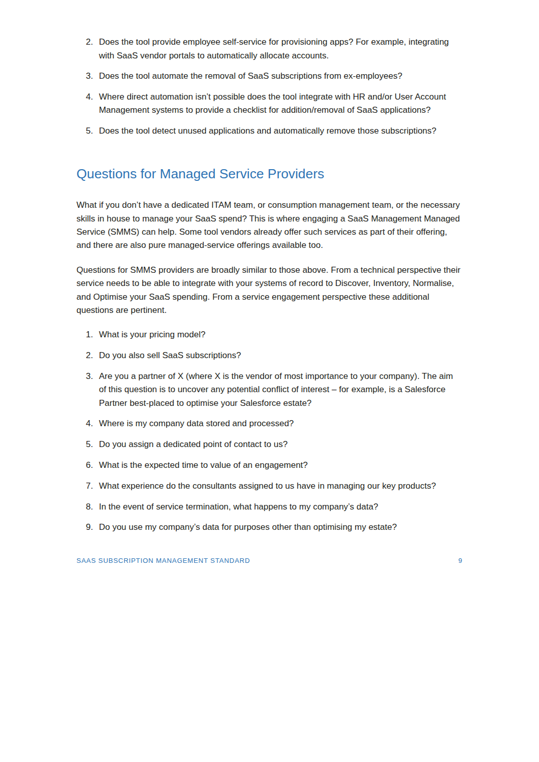Does the tool provide employee self-service for provisioning apps? For example, integrating with SaaS vendor portals to automatically allocate accounts.
Does the tool automate the removal of SaaS subscriptions from ex-employees?
Where direct automation isn’t possible does the tool integrate with HR and/or User Account Management systems to provide a checklist for addition/removal of SaaS applications?
Does the tool detect unused applications and automatically remove those subscriptions?
Questions for Managed Service Providers
What if you don’t have a dedicated ITAM team, or consumption management team, or the necessary skills in house to manage your SaaS spend? This is where engaging a SaaS Management Managed Service (SMMS) can help. Some tool vendors already offer such services as part of their offering, and there are also pure managed-service offerings available too.
Questions for SMMS providers are broadly similar to those above. From a technical perspective their service needs to be able to integrate with your systems of record to Discover, Inventory, Normalise, and Optimise your SaaS spending. From a service engagement perspective these additional questions are pertinent.
What is your pricing model?
Do you also sell SaaS subscriptions?
Are you a partner of X (where X is the vendor of most importance to your company). The aim of this question is to uncover any potential conflict of interest – for example, is a Salesforce Partner best-placed to optimise your Salesforce estate?
Where is my company data stored and processed?
Do you assign a dedicated point of contact to us?
What is the expected time to value of an engagement?
What experience do the consultants assigned to us have in managing our key products?
In the event of service termination, what happens to my company’s data?
Do you use my company’s data for purposes other than optimising my estate?
SAAS SUBSCRIPTION MANAGEMENT STANDARD 9